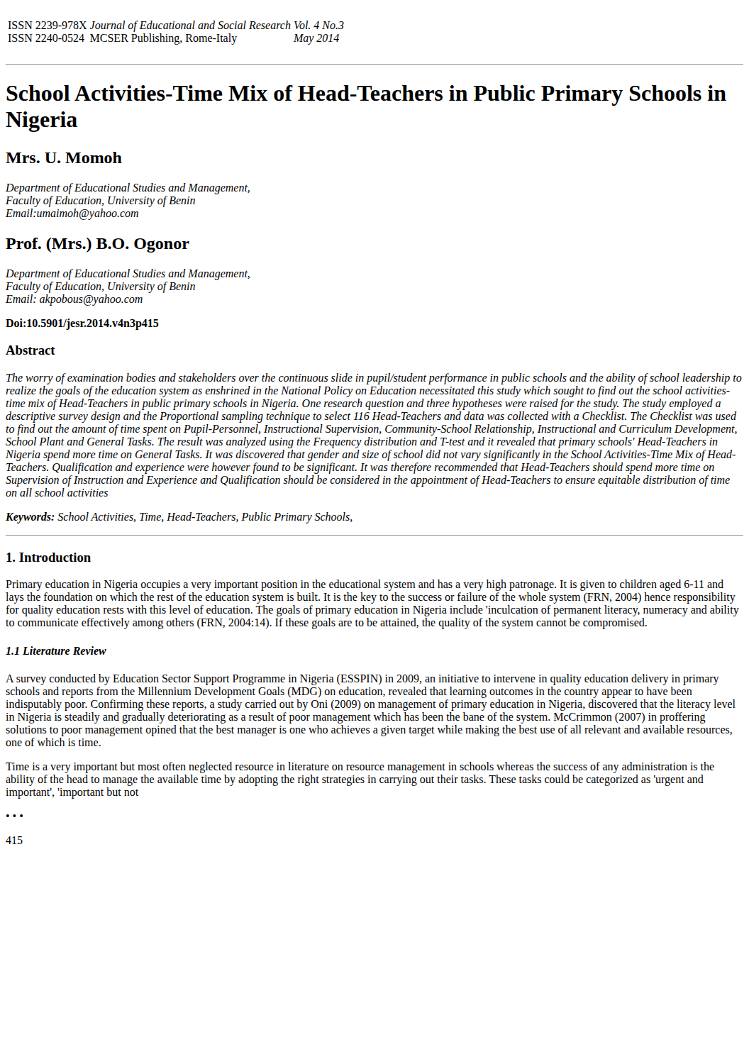| ISSN 2239-978X ISSN 2240-0524 | Journal of Educational and Social Research MCSER Publishing, Rome-Italy | Vol. 4 No.3 May 2014 |
School Activities-Time Mix of Head-Teachers in Public Primary Schools in Nigeria
Mrs. U. Momoh
Department of Educational Studies and Management,
Faculty of Education, University of Benin
Email:umaimoh@yahoo.com
Prof. (Mrs.) B.O. Ogonor
Department of Educational Studies and Management,
Faculty of Education, University of Benin
Email: akpobous@yahoo.com
Doi:10.5901/jesr.2014.v4n3p415
Abstract
The worry of examination bodies and stakeholders over the continuous slide in pupil/student performance in public schools and the ability of school leadership to realize the goals of the education system as enshrined in the National Policy on Education necessitated this study which sought to find out the school activities-time mix of Head-Teachers in public primary schools in Nigeria. One research question and three hypotheses were raised for the study. The study employed a descriptive survey design and the Proportional sampling technique to select 116 Head-Teachers and data was collected with a Checklist. The Checklist was used to find out the amount of time spent on Pupil-Personnel, Instructional Supervision, Community-School Relationship, Instructional and Curriculum Development, School Plant and General Tasks. The result was analyzed using the Frequency distribution and T-test and it revealed that primary schools' Head-Teachers in Nigeria spend more time on General Tasks. It was discovered that gender and size of school did not vary significantly in the School Activities-Time Mix of Head-Teachers. Qualification and experience were however found to be significant. It was therefore recommended that Head-Teachers should spend more time on Supervision of Instruction and Experience and Qualification should be considered in the appointment of Head-Teachers to ensure equitable distribution of time on all school activities
Keywords: School Activities, Time, Head-Teachers, Public Primary Schools,
1. Introduction
Primary education in Nigeria occupies a very important position in the educational system and has a very high patronage. It is given to children aged 6-11 and lays the foundation on which the rest of the education system is built. It is the key to the success or failure of the whole system (FRN, 2004) hence responsibility for quality education rests with this level of education. The goals of primary education in Nigeria include 'inculcation of permanent literacy, numeracy and ability to communicate effectively among others (FRN, 2004:14). If these goals are to be attained, the quality of the system cannot be compromised.
1.1 Literature Review
A survey conducted by Education Sector Support Programme in Nigeria (ESSPIN) in 2009, an initiative to intervene in quality education delivery in primary schools and reports from the Millennium Development Goals (MDG) on education, revealed that learning outcomes in the country appear to have been indisputably poor. Confirming these reports, a study carried out by Oni (2009) on management of primary education in Nigeria, discovered that the literacy level in Nigeria is steadily and gradually deteriorating as a result of poor management which has been the bane of the system. McCrimmon (2007) in proffering solutions to poor management opined that the best manager is one who achieves a given target while making the best use of all relevant and available resources, one of which is time.
Time is a very important but most often neglected resource in literature on resource management in schools whereas the success of any administration is the ability of the head to manage the available time by adopting the right strategies in carrying out their tasks. These tasks could be categorized as 'urgent and important', 'important but not
• • •
415